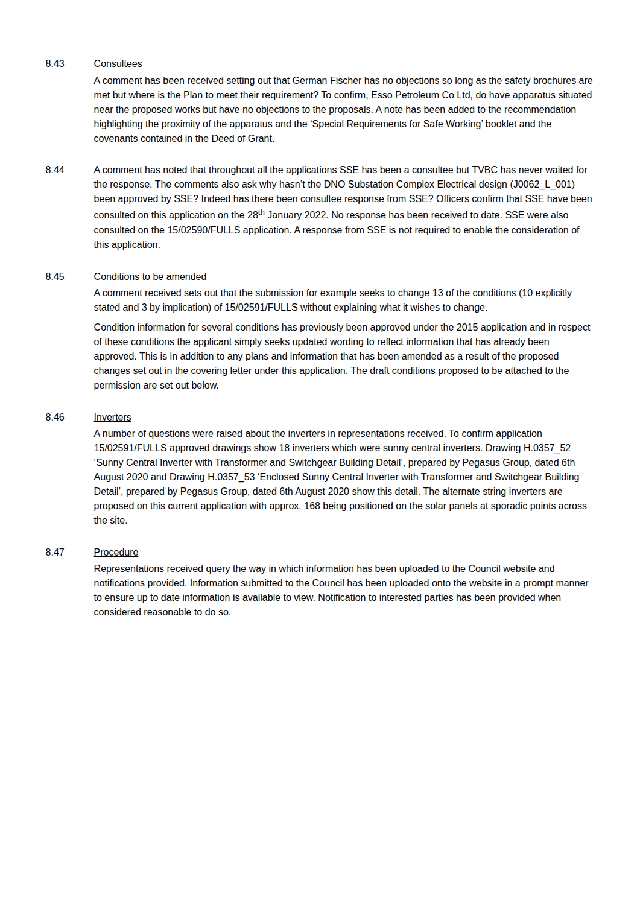8.43
Consultees
A comment has been received setting out that German Fischer has no objections so long as the safety brochures are met but where is the Plan to meet their requirement? To confirm, Esso Petroleum Co Ltd, do have apparatus situated near the proposed works but have no objections to the proposals. A note has been added to the recommendation highlighting the proximity of the apparatus and the ‘Special Requirements for Safe Working’ booklet and the covenants contained in the Deed of Grant.
8.44
A comment has noted that throughout all the applications SSE has been a consultee but TVBC has never waited for the response. The comments also ask why hasn’t the DNO Substation Complex Electrical design (J0062_L_001) been approved by SSE? Indeed has there been consultee response from SSE? Officers confirm that SSE have been consulted on this application on the 28th January 2022. No response has been received to date. SSE were also consulted on the 15/02590/FULLS application. A response from SSE is not required to enable the consideration of this application.
8.45
Conditions to be amended
A comment received sets out that the submission for example seeks to change 13 of the conditions (10 explicitly stated and 3 by implication) of 15/02591/FULLS without explaining what it wishes to change.
Condition information for several conditions has previously been approved under the 2015 application and in respect of these conditions the applicant simply seeks updated wording to reflect information that has already been approved. This is in addition to any plans and information that has been amended as a result of the proposed changes set out in the covering letter under this application. The draft conditions proposed to be attached to the permission are set out below.
8.46
Inverters
A number of questions were raised about the inverters in representations received. To confirm application 15/02591/FULLS approved drawings show 18 inverters which were sunny central inverters. Drawing H.0357_52 ‘Sunny Central Inverter with Transformer and Switchgear Building Detail’, prepared by Pegasus Group, dated 6th August 2020 and Drawing H.0357_53 ‘Enclosed Sunny Central Inverter with Transformer and Switchgear Building Detail’, prepared by Pegasus Group, dated 6th August 2020 show this detail. The alternate string inverters are proposed on this current application with approx. 168 being positioned on the solar panels at sporadic points across the site.
8.47
Procedure
Representations received query the way in which information has been uploaded to the Council website and notifications provided. Information submitted to the Council has been uploaded onto the website in a prompt manner to ensure up to date information is available to view. Notification to interested parties has been provided when considered reasonable to do so.